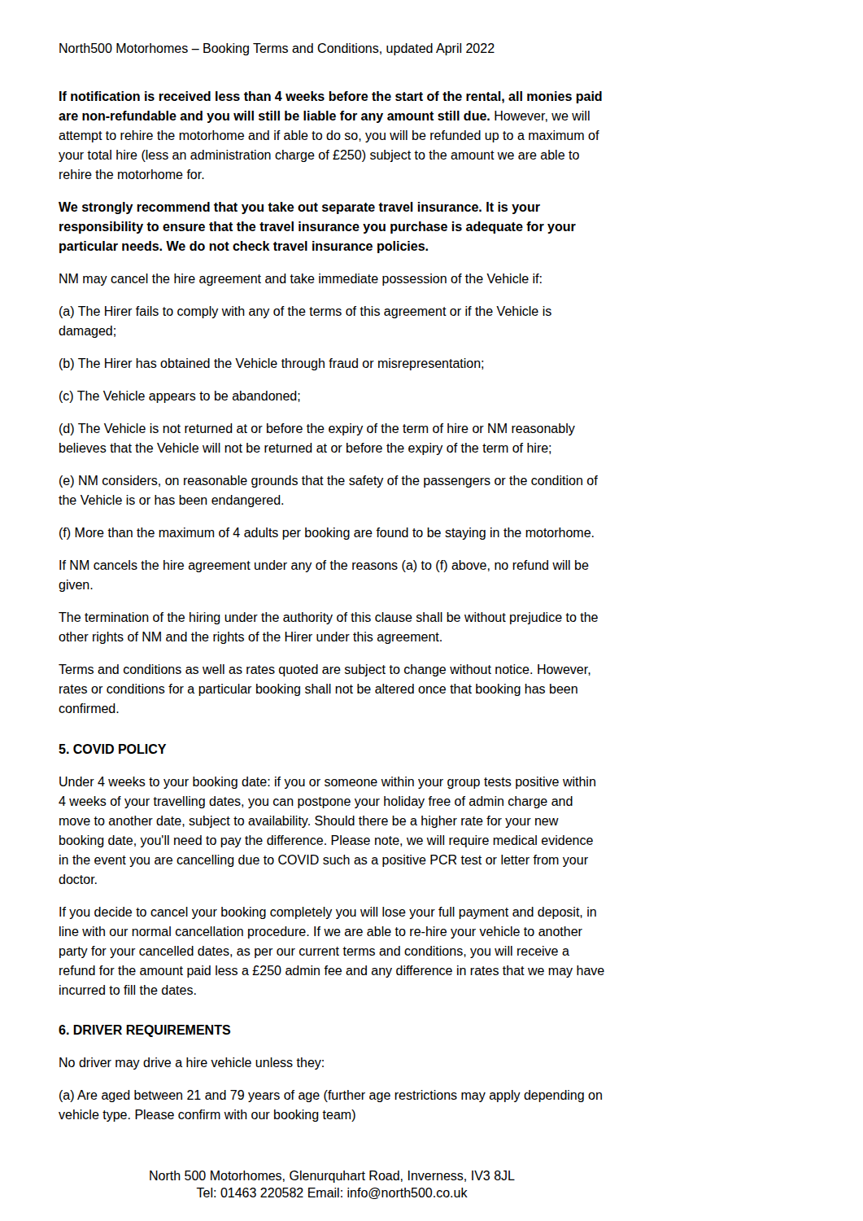North500 Motorhomes – Booking Terms and Conditions, updated April 2022
If notification is received less than 4 weeks before the start of the rental, all monies paid are non-refundable and you will still be liable for any amount still due. However, we will attempt to rehire the motorhome and if able to do so, you will be refunded up to a maximum of your total hire (less an administration charge of £250) subject to the amount we are able to rehire the motorhome for.
We strongly recommend that you take out separate travel insurance. It is your responsibility to ensure that the travel insurance you purchase is adequate for your particular needs. We do not check travel insurance policies.
NM may cancel the hire agreement and take immediate possession of the Vehicle if:
(a) The Hirer fails to comply with any of the terms of this agreement or if the Vehicle is damaged;
(b) The Hirer has obtained the Vehicle through fraud or misrepresentation;
(c) The Vehicle appears to be abandoned;
(d) The Vehicle is not returned at or before the expiry of the term of hire or NM reasonably believes that the Vehicle will not be returned at or before the expiry of the term of hire;
(e) NM considers, on reasonable grounds that the safety of the passengers or the condition of the Vehicle is or has been endangered.
(f) More than the maximum of 4 adults per booking are found to be staying in the motorhome.
If NM cancels the hire agreement under any of the reasons (a) to (f) above, no refund will be given.
The termination of the hiring under the authority of this clause shall be without prejudice to the other rights of NM and the rights of the Hirer under this agreement.
Terms and conditions as well as rates quoted are subject to change without notice. However, rates or conditions for a particular booking shall not be altered once that booking has been confirmed.
5. COVID POLICY
Under 4 weeks to your booking date: if you or someone within your group tests positive within 4 weeks of your travelling dates, you can postpone your holiday free of admin charge and move to another date, subject to availability. Should there be a higher rate for your new booking date, you'll need to pay the difference. Please note, we will require medical evidence in the event you are cancelling due to COVID such as a positive PCR test or letter from your doctor.
If you decide to cancel your booking completely you will lose your full payment and deposit, in line with our normal cancellation procedure. If we are able to re-hire your vehicle to another party for your cancelled dates, as per our current terms and conditions, you will receive a refund for the amount paid less a £250 admin fee and any difference in rates that we may have incurred to fill the dates.
6. DRIVER REQUIREMENTS
No driver may drive a hire vehicle unless they:
(a) Are aged between 21 and 79 years of age (further age restrictions may apply depending on vehicle type. Please confirm with our booking team)
North 500 Motorhomes, Glenurquhart Road, Inverness, IV3 8JL
Tel: 01463 220582 Email: info@north500.co.uk